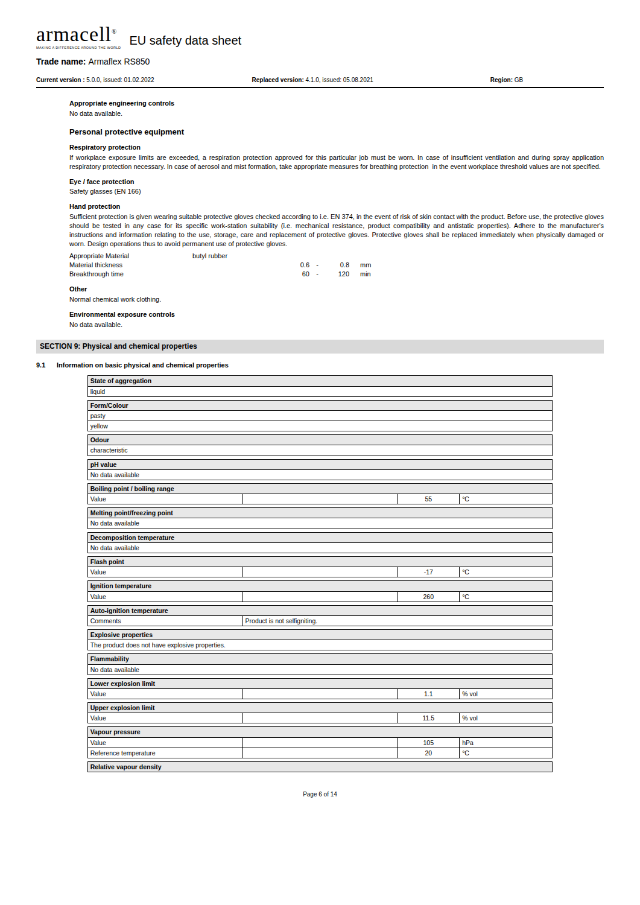armacell®
MAKING A DIFFERENCE AROUND THE WORLD
EU safety data sheet
Trade name: Armaflex RS850
Current version : 5.0.0, issued: 01.02.2022
Replaced version: 4.1.0, issued: 05.08.2021
Region: GB
Appropriate engineering controls
No data available.
Personal protective equipment
Respiratory protection
If workplace exposure limits are exceeded, a respiration protection approved for this particular job must be worn. In case of insufficient ventilation and during spray application respiratory protection necessary. In case of aerosol and mist formation, take appropriate measures for breathing protection in the event workplace threshold values are not specified.
Eye / face protection
Safety glasses (EN 166)
Hand protection
Sufficient protection is given wearing suitable protective gloves checked according to i.e. EN 374, in the event of risk of skin contact with the product. Before use, the protective gloves should be tested in any case for its specific work-station suitability (i.e. mechanical resistance, product compatibility and antistatic properties). Adhere to the manufacturer's instructions and information relating to the use, storage, care and replacement of protective gloves. Protective gloves shall be replaced immediately when physically damaged or worn. Design operations thus to avoid permanent use of protective gloves.
| Appropriate Material | butyl rubber | | | | |
| Material thickness | | 0.6 | - | 0.8 | mm |
| Breakthrough time | | 60 | - | 120 | min |
Other
Normal chemical work clothing.
Environmental exposure controls
No data available.
SECTION 9: Physical and chemical properties
9.1 Information on basic physical and chemical properties
| State of aggregation |
| liquid |
| Form/Colour |
| pasty |
| yellow |
| Odour |
| characteristic |
| pH value |
| No data available |
| Boiling point / boiling range |
| Value | | 55 | °C |
| Melting point/freezing point |
| No data available |
| Decomposition temperature |
| No data available |
| Flash point |
| Value | | -17 | °C |
| Ignition temperature |
| Value | | 260 | °C |
| Auto-ignition temperature |
| Comments | Product is not selfigniting. |
| Explosive properties |
| The product does not have explosive properties. |
| Flammability |
| No data available |
| Lower explosion limit |
| Value | | 1.1 | % vol |
| Upper explosion limit |
| Value | | 11.5 | % vol |
| Vapour pressure |
| Value | | 105 | hPa |
| Reference temperature | | 20 | °C |
| Relative vapour density |
Page 6 of 14